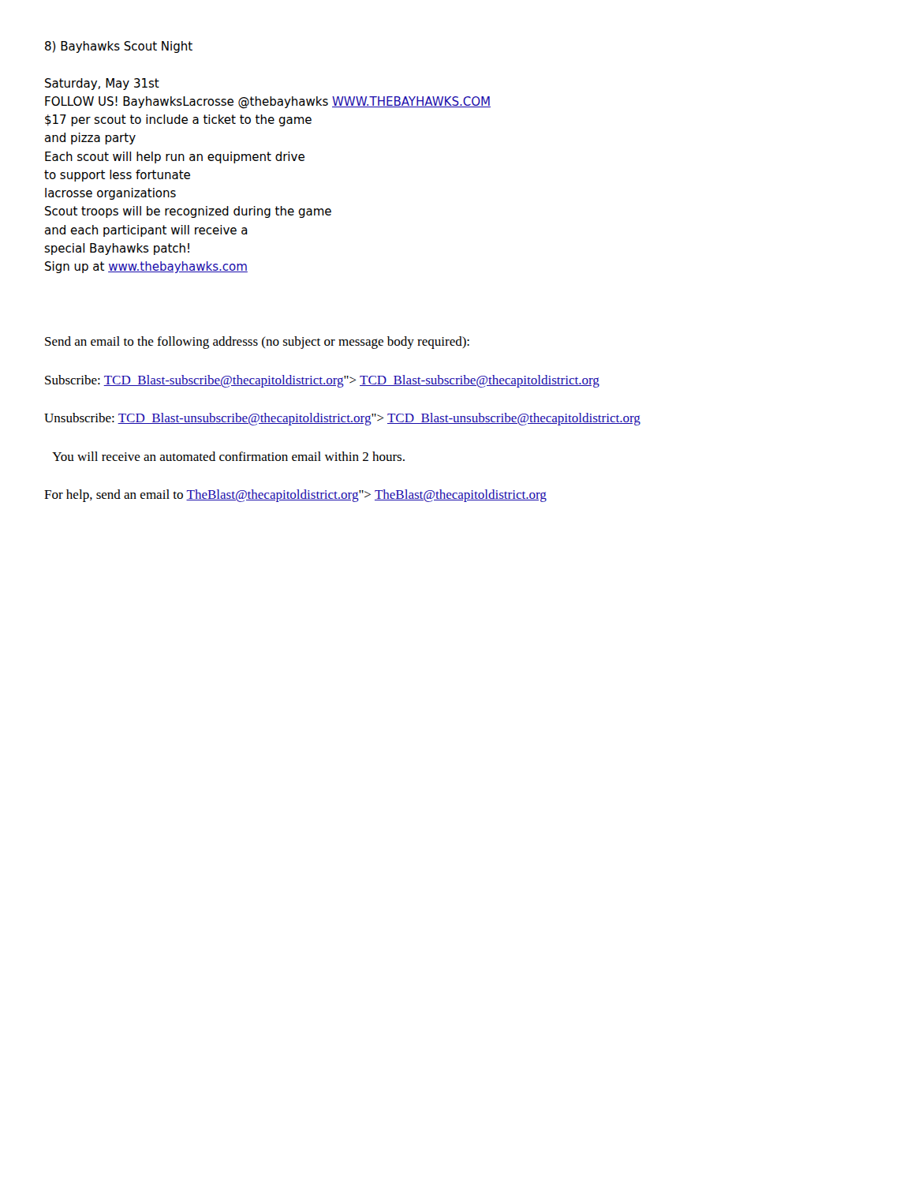8) Bayhawks Scout Night
Saturday, May 31st
FOLLOW US! BayhawksLacrosse @thebayhawks WWW.THEBAYHAWKS.COM
$17 per scout to include a ticket to the game
and pizza party
Each scout will help run an equipment drive
to support less fortunate
lacrosse organizations
Scout troops will be recognized during the game
and each participant will receive a
special Bayhawks patch!
Sign up at www.thebayhawks.com
Send an email to the following addresss (no subject or message body required):
Subscribe: TCD_Blast-subscribe@thecapitoldistrict.org"> TCD_Blast-subscribe@thecapitoldistrict.org
Unsubscribe: TCD_Blast-unsubscribe@thecapitoldistrict.org"> TCD_Blast-unsubscribe@thecapitoldistrict.org
You will receive an automated confirmation email within 2 hours.
For help, send an email to TheBlast@thecapitoldistrict.org"> TheBlast@thecapitoldistrict.org